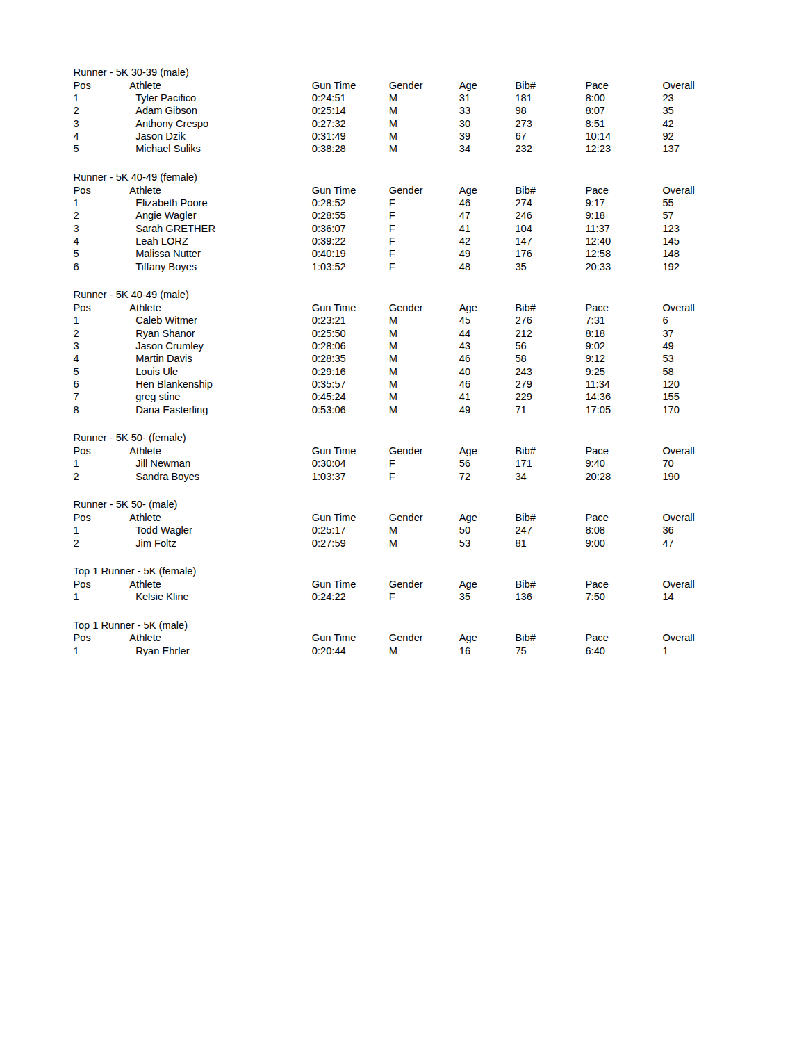Runner - 5K 30-39 (male)
| Pos | Athlete | Gun Time | Gender | Age | Bib# | Pace | Overall |
| --- | --- | --- | --- | --- | --- | --- | --- |
| 1 | Tyler Pacifico | 0:24:51 | M | 31 | 181 | 8:00 | 23 |
| 2 | Adam Gibson | 0:25:14 | M | 33 | 98 | 8:07 | 35 |
| 3 | Anthony Crespo | 0:27:32 | M | 30 | 273 | 8:51 | 42 |
| 4 | Jason Dzik | 0:31:49 | M | 39 | 67 | 10:14 | 92 |
| 5 | Michael Suliks | 0:38:28 | M | 34 | 232 | 12:23 | 137 |
Runner - 5K 40-49 (female)
| Pos | Athlete | Gun Time | Gender | Age | Bib# | Pace | Overall |
| --- | --- | --- | --- | --- | --- | --- | --- |
| 1 | Elizabeth Poore | 0:28:52 | F | 46 | 274 | 9:17 | 55 |
| 2 | Angie Wagler | 0:28:55 | F | 47 | 246 | 9:18 | 57 |
| 3 | Sarah GRETHER | 0:36:07 | F | 41 | 104 | 11:37 | 123 |
| 4 | Leah LORZ | 0:39:22 | F | 42 | 147 | 12:40 | 145 |
| 5 | Malissa Nutter | 0:40:19 | F | 49 | 176 | 12:58 | 148 |
| 6 | Tiffany Boyes | 1:03:52 | F | 48 | 35 | 20:33 | 192 |
Runner - 5K 40-49 (male)
| Pos | Athlete | Gun Time | Gender | Age | Bib# | Pace | Overall |
| --- | --- | --- | --- | --- | --- | --- | --- |
| 1 | Caleb Witmer | 0:23:21 | M | 45 | 276 | 7:31 | 6 |
| 2 | Ryan Shanor | 0:25:50 | M | 44 | 212 | 8:18 | 37 |
| 3 | Jason Crumley | 0:28:06 | M | 43 | 56 | 9:02 | 49 |
| 4 | Martin Davis | 0:28:35 | M | 46 | 58 | 9:12 | 53 |
| 5 | Louis Ule | 0:29:16 | M | 40 | 243 | 9:25 | 58 |
| 6 | Hen Blankenship | 0:35:57 | M | 46 | 279 | 11:34 | 120 |
| 7 | greg stine | 0:45:24 | M | 41 | 229 | 14:36 | 155 |
| 8 | Dana Easterling | 0:53:06 | M | 49 | 71 | 17:05 | 170 |
Runner - 5K 50- (female)
| Pos | Athlete | Gun Time | Gender | Age | Bib# | Pace | Overall |
| --- | --- | --- | --- | --- | --- | --- | --- |
| 1 | Jill Newman | 0:30:04 | F | 56 | 171 | 9:40 | 70 |
| 2 | Sandra Boyes | 1:03:37 | F | 72 | 34 | 20:28 | 190 |
Runner - 5K 50- (male)
| Pos | Athlete | Gun Time | Gender | Age | Bib# | Pace | Overall |
| --- | --- | --- | --- | --- | --- | --- | --- |
| 1 | Todd Wagler | 0:25:17 | M | 50 | 247 | 8:08 | 36 |
| 2 | Jim Foltz | 0:27:59 | M | 53 | 81 | 9:00 | 47 |
Top 1 Runner - 5K (female)
| Pos | Athlete | Gun Time | Gender | Age | Bib# | Pace | Overall |
| --- | --- | --- | --- | --- | --- | --- | --- |
| 1 | Kelsie Kline | 0:24:22 | F | 35 | 136 | 7:50 | 14 |
Top 1 Runner - 5K (male)
| Pos | Athlete | Gun Time | Gender | Age | Bib# | Pace | Overall |
| --- | --- | --- | --- | --- | --- | --- | --- |
| 1 | Ryan Ehrler | 0:20:44 | M | 16 | 75 | 6:40 | 1 |